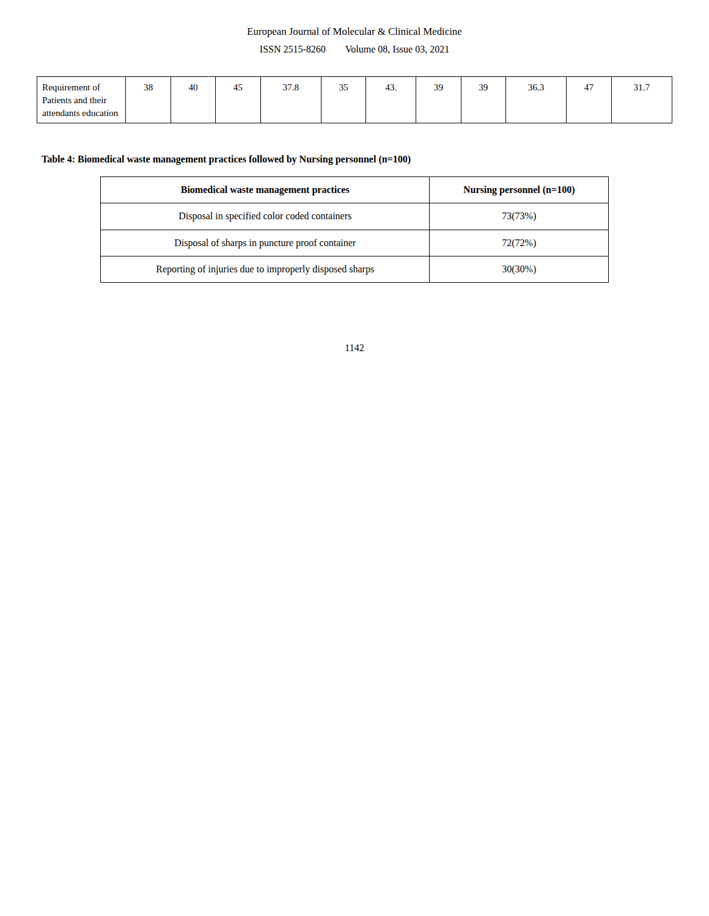European Journal of Molecular & Clinical Medicine
ISSN 2515-8260Volume 08, Issue 03, 2021
| Requirement of Patients and their attendants education | 38 | 40 | 45 | 37.8 | 35 | 43. | 39 | 39 | 36.3 | 47 | 31.7 |
Table 4: Biomedical waste management practices followed by Nursing personnel (n=100)
| Biomedical waste management practices | Nursing personnel (n=100) |
| --- | --- |
| Disposal in specified color coded containers | 73(73%) |
| Disposal of sharps in puncture proof container | 72(72%) |
| Reporting of injuries due to improperly disposed sharps | 30(30%) |
1142